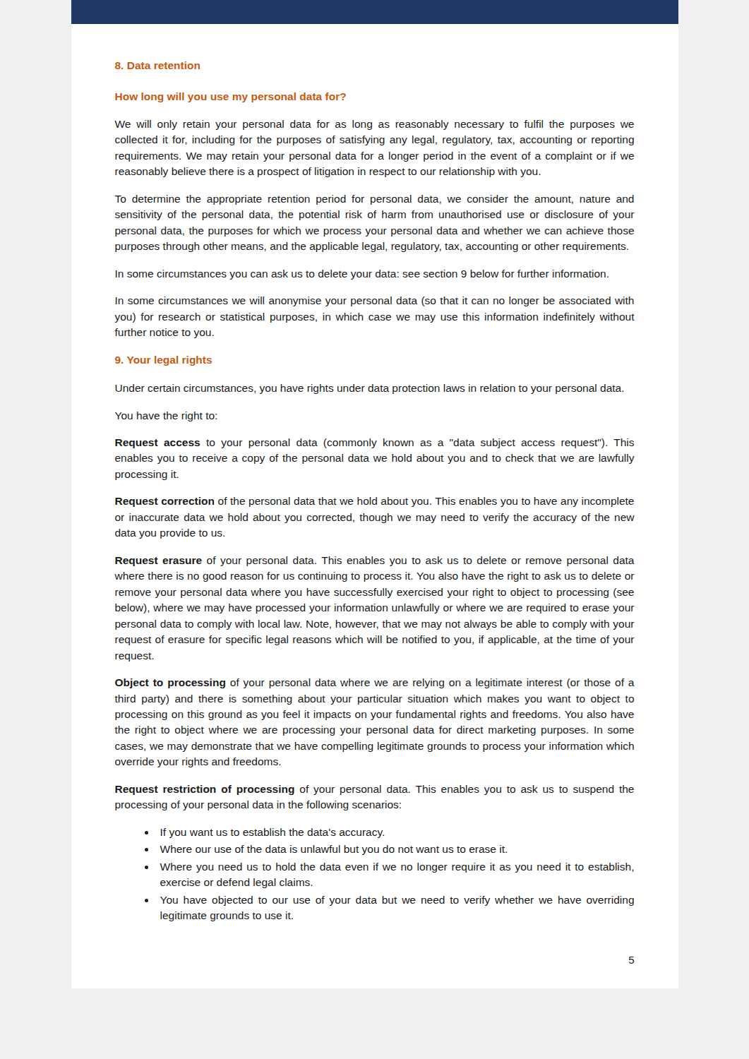8. Data retention
How long will you use my personal data for?
We will only retain your personal data for as long as reasonably necessary to fulfil the purposes we collected it for, including for the purposes of satisfying any legal, regulatory, tax, accounting or reporting requirements. We may retain your personal data for a longer period in the event of a complaint or if we reasonably believe there is a prospect of litigation in respect to our relationship with you.
To determine the appropriate retention period for personal data, we consider the amount, nature and sensitivity of the personal data, the potential risk of harm from unauthorised use or disclosure of your personal data, the purposes for which we process your personal data and whether we can achieve those purposes through other means, and the applicable legal, regulatory, tax, accounting or other requirements.
In some circumstances you can ask us to delete your data: see section 9 below for further information.
In some circumstances we will anonymise your personal data (so that it can no longer be associated with you) for research or statistical purposes, in which case we may use this information indefinitely without further notice to you.
9. Your legal rights
Under certain circumstances, you have rights under data protection laws in relation to your personal data.
You have the right to:
Request access to your personal data (commonly known as a "data subject access request"). This enables you to receive a copy of the personal data we hold about you and to check that we are lawfully processing it.
Request correction of the personal data that we hold about you. This enables you to have any incomplete or inaccurate data we hold about you corrected, though we may need to verify the accuracy of the new data you provide to us.
Request erasure of your personal data. This enables you to ask us to delete or remove personal data where there is no good reason for us continuing to process it. You also have the right to ask us to delete or remove your personal data where you have successfully exercised your right to object to processing (see below), where we may have processed your information unlawfully or where we are required to erase your personal data to comply with local law. Note, however, that we may not always be able to comply with your request of erasure for specific legal reasons which will be notified to you, if applicable, at the time of your request.
Object to processing of your personal data where we are relying on a legitimate interest (or those of a third party) and there is something about your particular situation which makes you want to object to processing on this ground as you feel it impacts on your fundamental rights and freedoms. You also have the right to object where we are processing your personal data for direct marketing purposes. In some cases, we may demonstrate that we have compelling legitimate grounds to process your information which override your rights and freedoms.
Request restriction of processing of your personal data. This enables you to ask us to suspend the processing of your personal data in the following scenarios:
If you want us to establish the data's accuracy.
Where our use of the data is unlawful but you do not want us to erase it.
Where you need us to hold the data even if we no longer require it as you need it to establish, exercise or defend legal claims.
You have objected to our use of your data but we need to verify whether we have overriding legitimate grounds to use it.
5